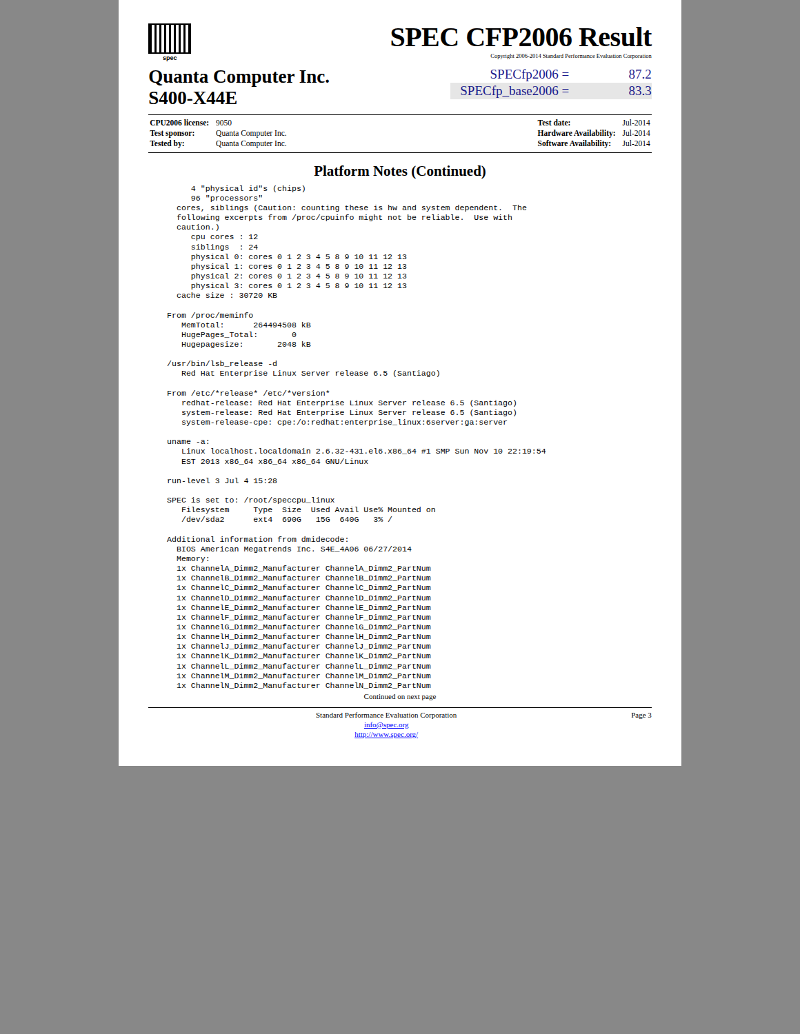spec
spec
SPEC CFP2006 Result
Copyright 2006-2014 Standard Performance Evaluation Corporation
Quanta Computer Inc.
S400-X44E
| SPECfp2006 = | 87.2 |
| SPECfp_base2006 = | 83.3 |
| CPU2006 license: | 9050 |
| Test sponsor: | Quanta Computer Inc. |
| Tested by: | Quanta Computer Inc. |
| Test date: | Jul-2014 |
| Hardware Availability: | Jul-2014 |
| Software Availability: | Jul-2014 |
Platform Notes (Continued)
     4 "physical id"s (chips)
     96 "processors"
  cores, siblings (Caution: counting these is hw and system dependent.  The
  following excerpts from /proc/cpuinfo might not be reliable.  Use with
  caution.)
     cpu cores : 12
     siblings  : 24
     physical 0: cores 0 1 2 3 4 5 8 9 10 11 12 13
     physical 1: cores 0 1 2 3 4 5 8 9 10 11 12 13
     physical 2: cores 0 1 2 3 4 5 8 9 10 11 12 13
     physical 3: cores 0 1 2 3 4 5 8 9 10 11 12 13
  cache size : 30720 KB

From /proc/meminfo
   MemTotal:      264494508 kB
   HugePages_Total:       0
   Hugepagesize:       2048 kB

/usr/bin/lsb_release -d
   Red Hat Enterprise Linux Server release 6.5 (Santiago)

From /etc/*release* /etc/*version*
   redhat-release: Red Hat Enterprise Linux Server release 6.5 (Santiago)
   system-release: Red Hat Enterprise Linux Server release 6.5 (Santiago)
   system-release-cpe: cpe:/o:redhat:enterprise_linux:6server:ga:server

uname -a:
   Linux localhost.localdomain 2.6.32-431.el6.x86_64 #1 SMP Sun Nov 10 22:19:54
   EST 2013 x86_64 x86_64 x86_64 GNU/Linux

run-level 3 Jul 4 15:28

SPEC is set to: /root/speccpu_linux
   Filesystem     Type  Size  Used Avail Use% Mounted on
   /dev/sda2      ext4  690G   15G  640G   3% /

Additional information from dmidecode:
  BIOS American Megatrends Inc. S4E_4A06 06/27/2014
  Memory:
  1x ChannelA_Dimm2_Manufacturer ChannelA_Dimm2_PartNum
  1x ChannelB_Dimm2_Manufacturer ChannelB_Dimm2_PartNum
  1x ChannelC_Dimm2_Manufacturer ChannelC_Dimm2_PartNum
  1x ChannelD_Dimm2_Manufacturer ChannelD_Dimm2_PartNum
  1x ChannelE_Dimm2_Manufacturer ChannelE_Dimm2_PartNum
  1x ChannelF_Dimm2_Manufacturer ChannelF_Dimm2_PartNum
  1x ChannelG_Dimm2_Manufacturer ChannelG_Dimm2_PartNum
  1x ChannelH_Dimm2_Manufacturer ChannelH_Dimm2_PartNum
  1x ChannelJ_Dimm2_Manufacturer ChannelJ_Dimm2_PartNum
  1x ChannelK_Dimm2_Manufacturer ChannelK_Dimm2_PartNum
  1x ChannelL_Dimm2_Manufacturer ChannelL_Dimm2_PartNum
  1x ChannelM_Dimm2_Manufacturer ChannelM_Dimm2_PartNum
  1x ChannelN_Dimm2_Manufacturer ChannelN_Dimm2_PartNum
Continued on next page
Standard Performance Evaluation Corporation
info@spec.org
http://www.spec.org/
Page 3